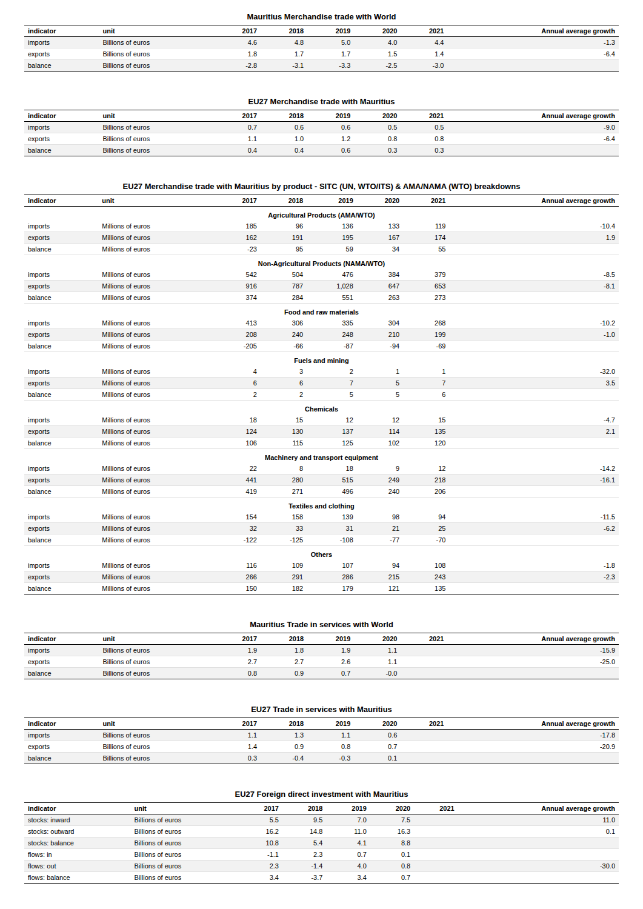Mauritius Merchandise trade with World
| indicator | unit | 2017 | 2018 | 2019 | 2020 | 2021 | Annual average growth |
| --- | --- | --- | --- | --- | --- | --- | --- |
| imports | Billions of euros | 4.6 | 4.8 | 5.0 | 4.0 | 4.4 | -1.3 |
| exports | Billions of euros | 1.8 | 1.7 | 1.7 | 1.5 | 1.4 | -6.4 |
| balance | Billions of euros | -2.8 | -3.1 | -3.3 | -2.5 | -3.0 | |
EU27 Merchandise trade with Mauritius
| indicator | unit | 2017 | 2018 | 2019 | 2020 | 2021 | Annual average growth |
| --- | --- | --- | --- | --- | --- | --- | --- |
| imports | Billions of euros | 0.7 | 0.6 | 0.6 | 0.5 | 0.5 | -9.0 |
| exports | Billions of euros | 1.1 | 1.0 | 1.2 | 0.8 | 0.8 | -6.4 |
| balance | Billions of euros | 0.4 | 0.4 | 0.6 | 0.3 | 0.3 | |
EU27 Merchandise trade with Mauritius by product - SITC (UN, WTO/ITS) & AMA/NAMA (WTO) breakdowns
| indicator | unit | 2017 | 2018 | 2019 | 2020 | 2021 | Annual average growth |
| --- | --- | --- | --- | --- | --- | --- | --- |
| Agricultural Products (AMA/WTO) |
| imports | Millions of euros | 185 | 96 | 136 | 133 | 119 | -10.4 |
| exports | Millions of euros | 162 | 191 | 195 | 167 | 174 | 1.9 |
| balance | Millions of euros | -23 | 95 | 59 | 34 | 55 | |
| Non-Agricultural Products (NAMA/WTO) |
| imports | Millions of euros | 542 | 504 | 476 | 384 | 379 | -8.5 |
| exports | Millions of euros | 916 | 787 | 1,028 | 647 | 653 | -8.1 |
| balance | Millions of euros | 374 | 284 | 551 | 263 | 273 | |
| Food and raw materials |
| imports | Millions of euros | 413 | 306 | 335 | 304 | 268 | -10.2 |
| exports | Millions of euros | 208 | 240 | 248 | 210 | 199 | -1.0 |
| balance | Millions of euros | -205 | -66 | -87 | -94 | -69 | |
| Fuels and mining |
| imports | Millions of euros | 4 | 3 | 2 | 1 | 1 | -32.0 |
| exports | Millions of euros | 6 | 6 | 7 | 5 | 7 | 3.5 |
| balance | Millions of euros | 2 | 2 | 5 | 5 | 6 | |
| Chemicals |
| imports | Millions of euros | 18 | 15 | 12 | 12 | 15 | -4.7 |
| exports | Millions of euros | 124 | 130 | 137 | 114 | 135 | 2.1 |
| balance | Millions of euros | 106 | 115 | 125 | 102 | 120 | |
| Machinery and transport equipment |
| imports | Millions of euros | 22 | 8 | 18 | 9 | 12 | -14.2 |
| exports | Millions of euros | 441 | 280 | 515 | 249 | 218 | -16.1 |
| balance | Millions of euros | 419 | 271 | 496 | 240 | 206 | |
| Textiles and clothing |
| imports | Millions of euros | 154 | 158 | 139 | 98 | 94 | -11.5 |
| exports | Millions of euros | 32 | 33 | 31 | 21 | 25 | -6.2 |
| balance | Millions of euros | -122 | -125 | -108 | -77 | -70 | |
| Others |
| imports | Millions of euros | 116 | 109 | 107 | 94 | 108 | -1.8 |
| exports | Millions of euros | 266 | 291 | 286 | 215 | 243 | -2.3 |
| balance | Millions of euros | 150 | 182 | 179 | 121 | 135 | |
Mauritius Trade in services with World
| indicator | unit | 2017 | 2018 | 2019 | 2020 | 2021 | Annual average growth |
| --- | --- | --- | --- | --- | --- | --- | --- |
| imports | Billions of euros | 1.9 | 1.8 | 1.9 | 1.1 | | -15.9 |
| exports | Billions of euros | 2.7 | 2.7 | 2.6 | 1.1 | | -25.0 |
| balance | Billions of euros | 0.8 | 0.9 | 0.7 | -0.0 | | |
EU27 Trade in services with Mauritius
| indicator | unit | 2017 | 2018 | 2019 | 2020 | 2021 | Annual average growth |
| --- | --- | --- | --- | --- | --- | --- | --- |
| imports | Billions of euros | 1.1 | 1.3 | 1.1 | 0.6 | | -17.8 |
| exports | Billions of euros | 1.4 | 0.9 | 0.8 | 0.7 | | -20.9 |
| balance | Billions of euros | 0.3 | -0.4 | -0.3 | 0.1 | | |
EU27 Foreign direct investment with Mauritius
| indicator | unit | 2017 | 2018 | 2019 | 2020 | 2021 | Annual average growth |
| --- | --- | --- | --- | --- | --- | --- | --- |
| stocks: inward | Billions of euros | 5.5 | 9.5 | 7.0 | 7.5 | | 11.0 |
| stocks: outward | Billions of euros | 16.2 | 14.8 | 11.0 | 16.3 | | 0.1 |
| stocks: balance | Billions of euros | 10.8 | 5.4 | 4.1 | 8.8 | | |
| flows: in | Billions of euros | -1.1 | 2.3 | 0.7 | 0.1 | | |
| flows: out | Billions of euros | 2.3 | -1.4 | 4.0 | 0.8 | | -30.0 |
| flows: balance | Billions of euros | 3.4 | -3.7 | 3.4 | 0.7 | | |